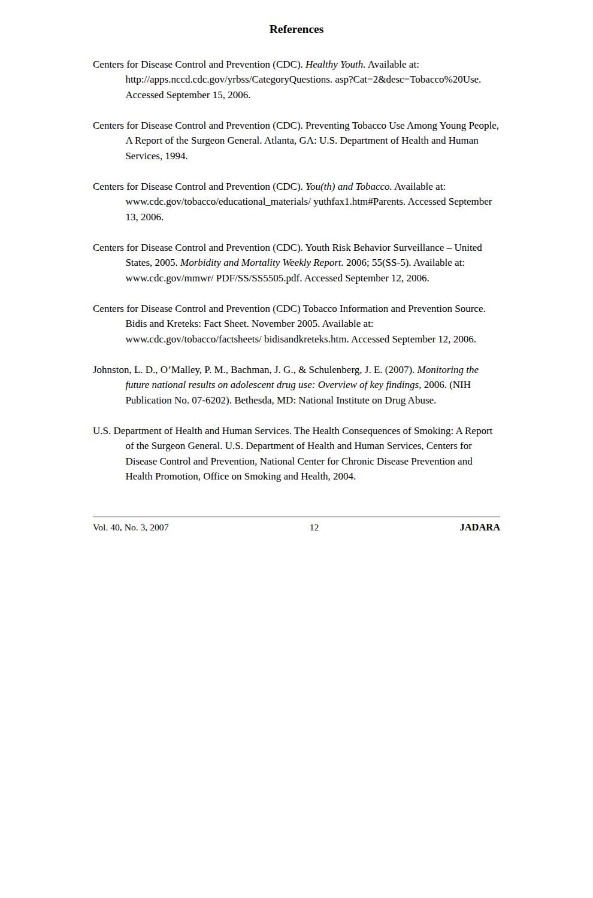References
Centers for Disease Control and Prevention (CDC). Healthy Youth. Available at: http://apps.nccd.cdc.gov/yrbss/CategoryQuestions. asp?Cat=2&desc=Tobacco%20Use. Accessed September 15, 2006.
Centers for Disease Control and Prevention (CDC). Preventing Tobacco Use Among Young People, A Report of the Surgeon General. Atlanta, GA: U.S. Department of Health and Human Services, 1994.
Centers for Disease Control and Prevention (CDC). You(th) and Tobacco. Available at: www.cdc.gov/tobacco/educational_materials/ yuthfax1.htm#Parents. Accessed September 13, 2006.
Centers for Disease Control and Prevention (CDC). Youth Risk Behavior Surveillance – United States, 2005. Morbidity and Mortality Weekly Report. 2006; 55(SS-5). Available at: www.cdc.gov/mmwr/ PDF/SS/SS5505.pdf. Accessed September 12, 2006.
Centers for Disease Control and Prevention (CDC) Tobacco Information and Prevention Source. Bidis and Kreteks: Fact Sheet. November 2005. Available at: www.cdc.gov/tobacco/factsheets/ bidisandkreteks.htm. Accessed September 12, 2006.
Johnston, L. D., O’Malley, P. M., Bachman, J. G., & Schulenberg, J. E. (2007). Monitoring the future national results on adolescent drug use: Overview of key findings, 2006. (NIH Publication No. 07-6202). Bethesda, MD: National Institute on Drug Abuse.
U.S. Department of Health and Human Services. The Health Consequences of Smoking: A Report of the Surgeon General. U.S. Department of Health and Human Services, Centers for Disease Control and Prevention, National Center for Chronic Disease Prevention and Health Promotion, Office on Smoking and Health, 2004.
Vol. 40, No. 3, 2007 12 JADARA